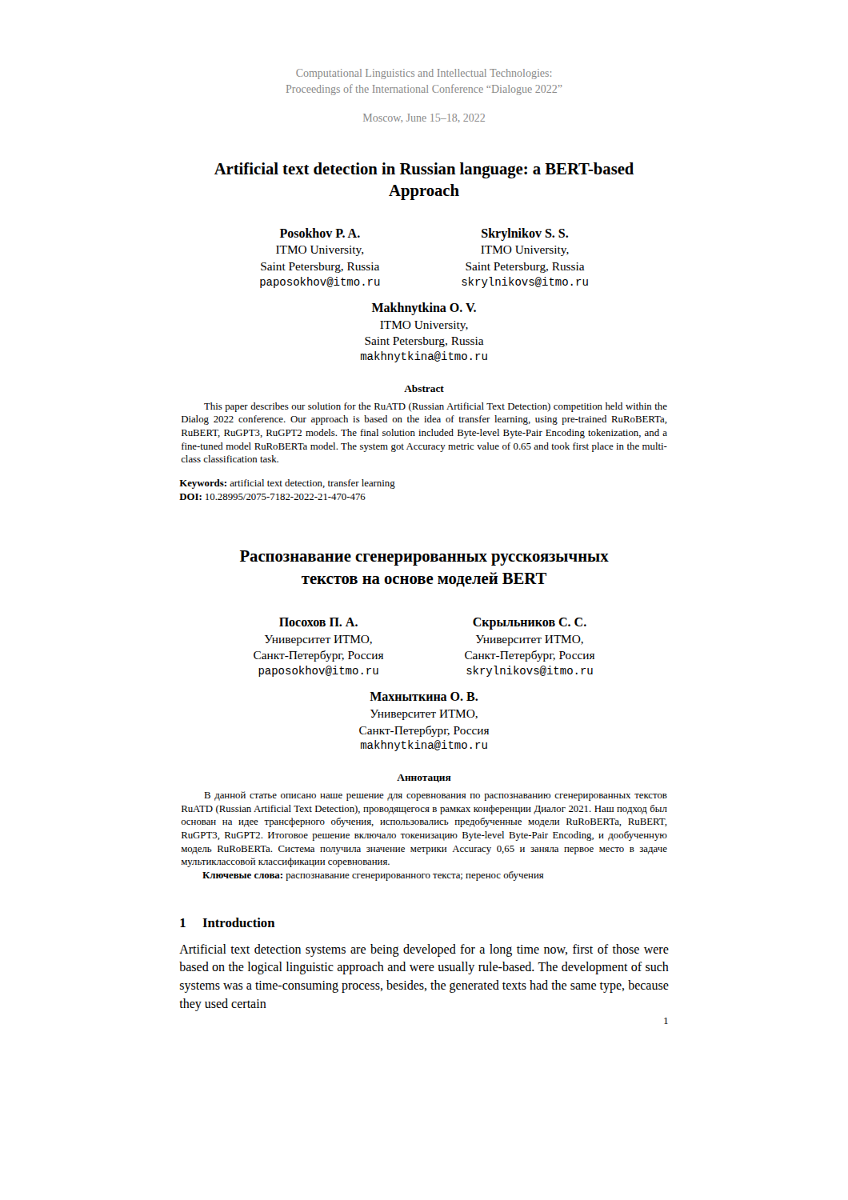Computational Linguistics and Intellectual Technologies: Proceedings of the International Conference “Dialogue 2022” Moscow, June 15–18, 2022
Artificial text detection in Russian language: a BERT-based Approach
Posokhov P. A.
ITMO University,
Saint Petersburg, Russia
paposokhov@itmo.ru
Skrylnikov S. S.
ITMO University,
Saint Petersburg, Russia
skrylnikovs@itmo.ru
Makhnytkina O. V.
ITMO University,
Saint Petersburg, Russia
makhnytkina@itmo.ru
Abstract
This paper describes our solution for the RuATD (Russian Artificial Text Detection) competition held within the Dialog 2022 conference. Our approach is based on the idea of transfer learning, using pre-trained RuRoBERTa, RuBERT, RuGPT3, RuGPT2 models. The final solution included Byte-level Byte-Pair Encoding tokenization, and a fine-tuned model RuRoBERTa model. The system got Accuracy metric value of 0.65 and took first place in the multi-class classification task.
Keywords: artificial text detection, transfer learning
DOI: 10.28995/2075-7182-2022-21-470-476
Распознавание сгенерированных русскоязычных
текстов на основе моделей BERT
Посохов П. А.
Университет ИТМО,
Санкт-Петербург, Россия
paposokhov@itmo.ru
Скрыльников С. С.
Университет ИТМО,
Санкт-Петербург, Россия
skrylnikovs@itmo.ru
Махныткина О. В.
Университет ИТМО,
Санкт-Петербург, Россия
makhnytkina@itmo.ru
Аннотация
В данной статье описано наше решение для соревнования по распознаванию сгенерированных текстов RuATD (Russian Artificial Text Detection), проводящегося в рамках конференции Диалог 2021. Наш подход был основан на идее трансферного обучения, использовались предобученные модели RuRoBERTa, RuBERT, RuGPT3, RuGPT2. Итоговое решение включало токенизацию Byte-level Byte-Pair Encoding, и дообученную модель RuRoBERTa. Система получила значение метрики Accuracy 0,65 и заняла первое место в задаче мультиклассовой классификации соревнования.
Ключевые слова: распознавание сгенерированного текста; перенос обучения
1 Introduction
Artificial text detection systems are being developed for a long time now, first of those were based on the logical linguistic approach and were usually rule-based. The development of such systems was a time-consuming process, besides, the generated texts had the same type, because they used certain
1